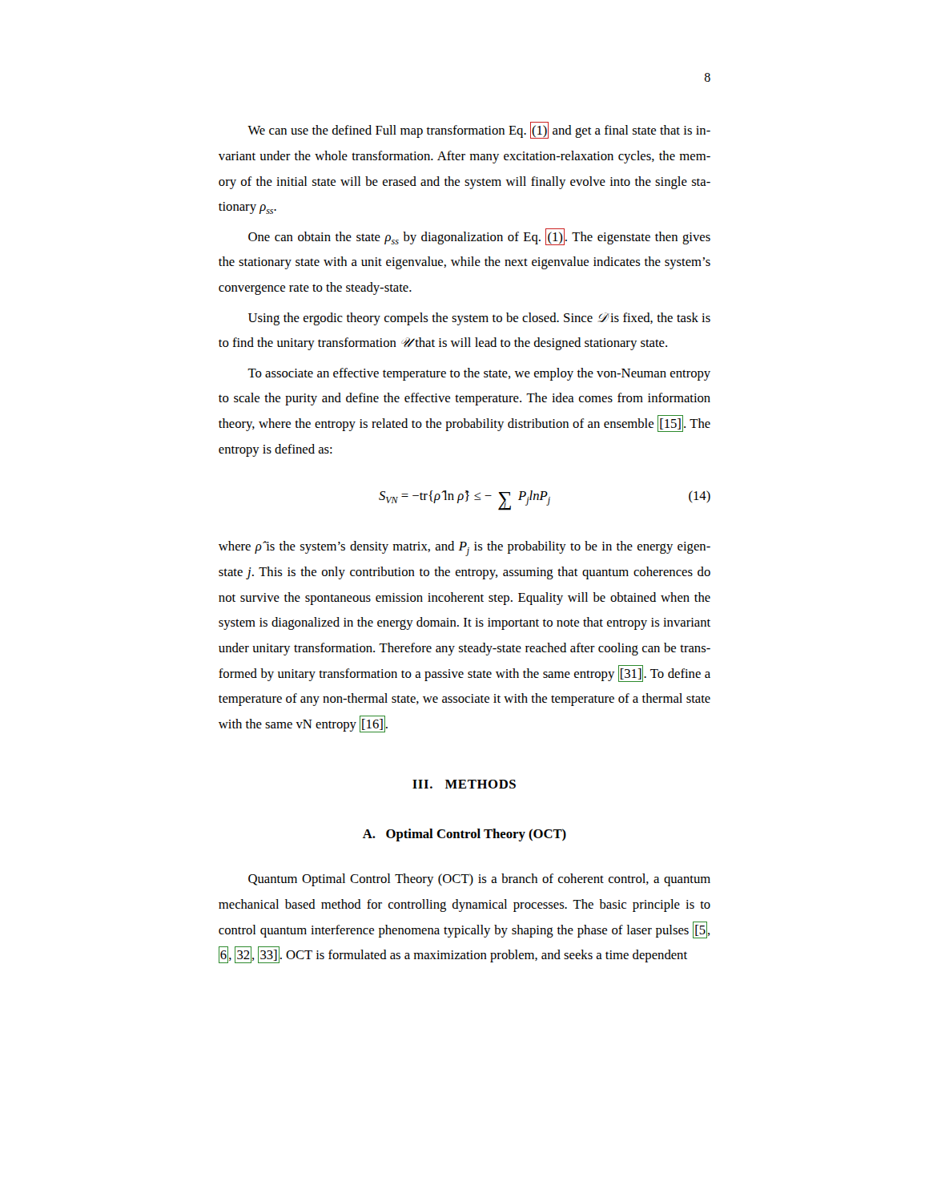8
We can use the defined Full map transformation Eq. (1) and get a final state that is invariant under the whole transformation. After many excitation-relaxation cycles, the memory of the initial state will be erased and the system will finally evolve into the single stationary ρss.
One can obtain the state ρss by diagonalization of Eq. (1). The eigenstate then gives the stationary state with a unit eigenvalue, while the next eigenvalue indicates the system’s convergence rate to the steady-state.
Using the ergodic theory compels the system to be closed. Since 𝒟 is fixed, the task is to find the unitary transformation 𝒰 that is will lead to the designed stationary state.
To associate an effective temperature to the state, we employ the von-Neuman entropy to scale the purity and define the effective temperature. The idea comes from information theory, where the entropy is related to the probability distribution of an ensemble [15]. The entropy is defined as:
SVN = −tr{ρ̂ ln ρ̂} ≤ − ∑j PjlnPj (14)
where ρ̂ is the system’s density matrix, and Pj is the probability to be in the energy eigenstate j. This is the only contribution to the entropy, assuming that quantum coherences do not survive the spontaneous emission incoherent step. Equality will be obtained when the system is diagonalized in the energy domain. It is important to note that entropy is invariant under unitary transformation. Therefore any steady-state reached after cooling can be transformed by unitary transformation to a passive state with the same entropy [31]. To define a temperature of any non-thermal state, we associate it with the temperature of a thermal state with the same vN entropy [16].
III. METHODS
A. Optimal Control Theory (OCT)
Quantum Optimal Control Theory (OCT) is a branch of coherent control, a quantum mechanical based method for controlling dynamical processes. The basic principle is to control quantum interference phenomena typically by shaping the phase of laser pulses [5, 6, 32, 33]. OCT is formulated as a maximization problem, and seeks a time dependent